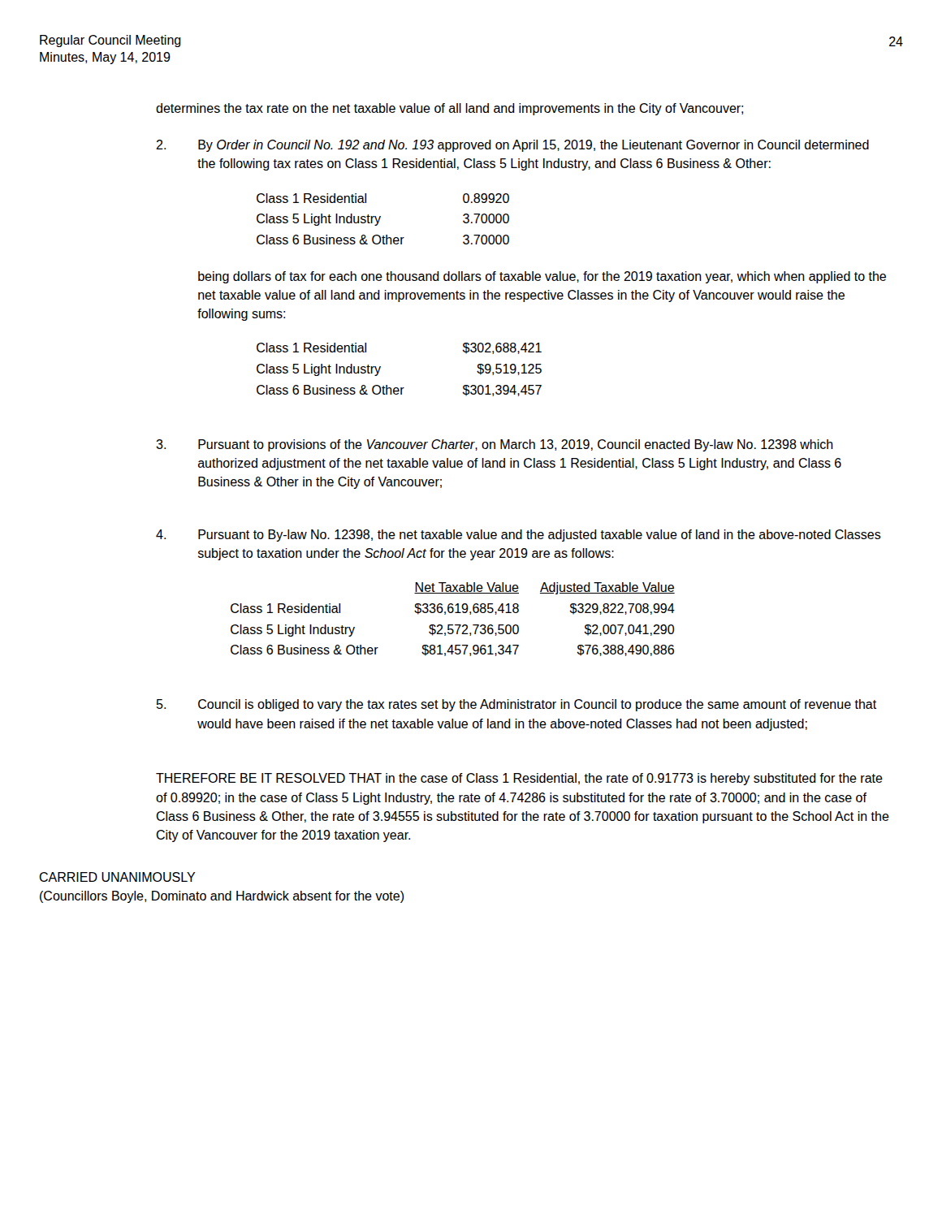Regular Council Meeting
Minutes, May 14, 2019
24
determines the tax rate on the net taxable value of all land and improvements in the City of Vancouver;
2.
By Order in Council No. 192 and No. 193 approved on April 15, 2019, the Lieutenant Governor in Council determined the following tax rates on Class 1 Residential, Class 5 Light Industry, and Class 6 Business & Other:
| Class 1 Residential | 0.89920 |
| Class 5 Light Industry | 3.70000 |
| Class 6 Business & Other | 3.70000 |
being dollars of tax for each one thousand dollars of taxable value, for the 2019 taxation year, which when applied to the net taxable value of all land and improvements in the respective Classes in the City of Vancouver would raise the following sums:
| Class 1 Residential | $302,688,421 |
| Class 5 Light Industry | $9,519,125 |
| Class 6 Business & Other | $301,394,457 |
3.
Pursuant to provisions of the Vancouver Charter, on March 13, 2019, Council enacted By-law No. 12398 which authorized adjustment of the net taxable value of land in Class 1 Residential, Class 5 Light Industry, and Class 6 Business & Other in the City of Vancouver;
4.
Pursuant to By-law No. 12398, the net taxable value and the adjusted taxable value of land in the above-noted Classes subject to taxation under the School Act for the year 2019 are as follows:
| | Net Taxable Value | Adjusted Taxable Value |
| Class 1 Residential | $336,619,685,418 | $329,822,708,994 |
| Class 5 Light Industry | $2,572,736,500 | $2,007,041,290 |
| Class 6 Business & Other | $81,457,961,347 | $76,388,490,886 |
5.
Council is obliged to vary the tax rates set by the Administrator in Council to produce the same amount of revenue that would have been raised if the net taxable value of land in the above-noted Classes had not been adjusted;
THEREFORE BE IT RESOLVED THAT in the case of Class 1 Residential, the rate of 0.91773 is hereby substituted for the rate of 0.89920; in the case of Class 5 Light Industry, the rate of 4.74286 is substituted for the rate of 3.70000; and in the case of Class 6 Business & Other, the rate of 3.94555 is substituted for the rate of 3.70000 for taxation pursuant to the School Act in the City of Vancouver for the 2019 taxation year.
CARRIED UNANIMOUSLY
(Councillors Boyle, Dominato and Hardwick absent for the vote)